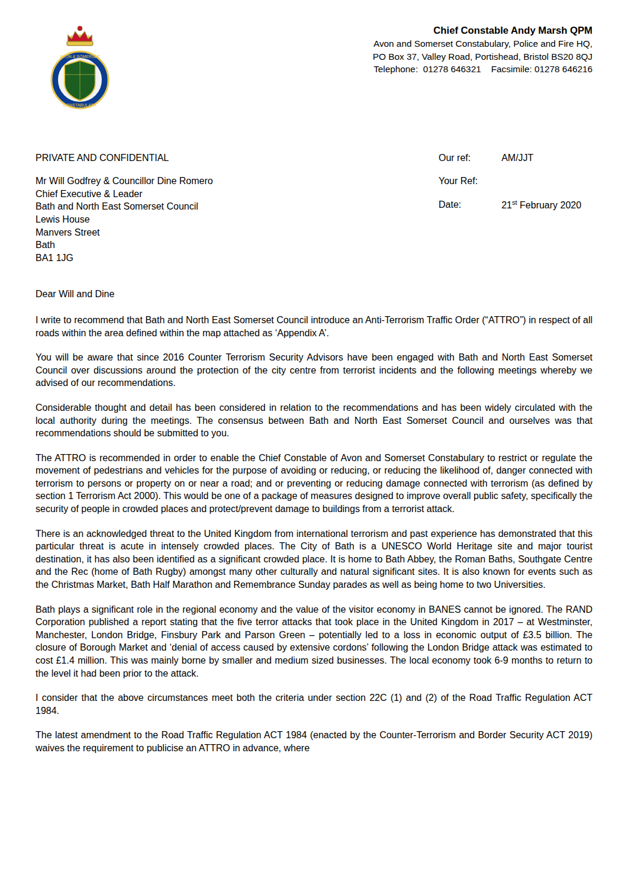AVON & SOMERSET CONSTABULARY
Chief Constable Andy Marsh QPM
Avon and Somerset Constabulary, Police and Fire HQ,
PO Box 37, Valley Road, Portishead, Bristol BS20 8QJ
Telephone: 01278 646321 Facsimile: 01278 646216
PRIVATE AND CONFIDENTIAL
Mr Will Godfrey & Councillor Dine Romero
Chief Executive & Leader
Bath and North East Somerset Council
Lewis House
Manvers Street
Bath
BA1 1JG
| Our ref: | AM/JJT |
| Your Ref: | |
| Date: | 21 st February 2020 |
Dear Will and Dine
I write to recommend that Bath and North East Somerset Council introduce an Anti-Terrorism Traffic Order (“ATTRO”) in respect of all roads within the area defined within the map attached as ‘Appendix A’.
You will be aware that since 2016 Counter Terrorism Security Advisors have been engaged with Bath and North East Somerset Council over discussions around the protection of the city centre from terrorist incidents and the following meetings whereby we advised of our recommendations.
Considerable thought and detail has been considered in relation to the recommendations and has been widely circulated with the local authority during the meetings. The consensus between Bath and North East Somerset Council and ourselves was that recommendations should be submitted to you.
The ATTRO is recommended in order to enable the Chief Constable of Avon and Somerset Constabulary to restrict or regulate the movement of pedestrians and vehicles for the purpose of avoiding or reducing, or reducing the likelihood of, danger connected with terrorism to persons or property on or near a road; and or preventing or reducing damage connected with terrorism (as defined by section 1 Terrorism Act 2000). This would be one of a package of measures designed to improve overall public safety, specifically the security of people in crowded places and protect/prevent damage to buildings from a terrorist attack.
There is an acknowledged threat to the United Kingdom from international terrorism and past experience has demonstrated that this particular threat is acute in intensely crowded places. The City of Bath is a UNESCO World Heritage site and major tourist destination, it has also been identified as a significant crowded place. It is home to Bath Abbey, the Roman Baths, Southgate Centre and the Rec (home of Bath Rugby) amongst many other culturally and natural significant sites. It is also known for events such as the Christmas Market, Bath Half Marathon and Remembrance Sunday parades as well as being home to two Universities.
Bath plays a significant role in the regional economy and the value of the visitor economy in BANES cannot be ignored. The RAND Corporation published a report stating that the five terror attacks that took place in the United Kingdom in 2017 – at Westminster, Manchester, London Bridge, Finsbury Park and Parson Green – potentially led to a loss in economic output of £3.5 billion. The closure of Borough Market and ‘denial of access caused by extensive cordons’ following the London Bridge attack was estimated to cost £1.4 million. This was mainly borne by smaller and medium sized businesses. The local economy took 6-9 months to return to the level it had been prior to the attack.
I consider that the above circumstances meet both the criteria under section 22C (1) and (2) of the Road Traffic Regulation ACT 1984.
The latest amendment to the Road Traffic Regulation ACT 1984 (enacted by the Counter-Terrorism and Border Security ACT 2019) waives the requirement to publicise an ATTRO in advance, where